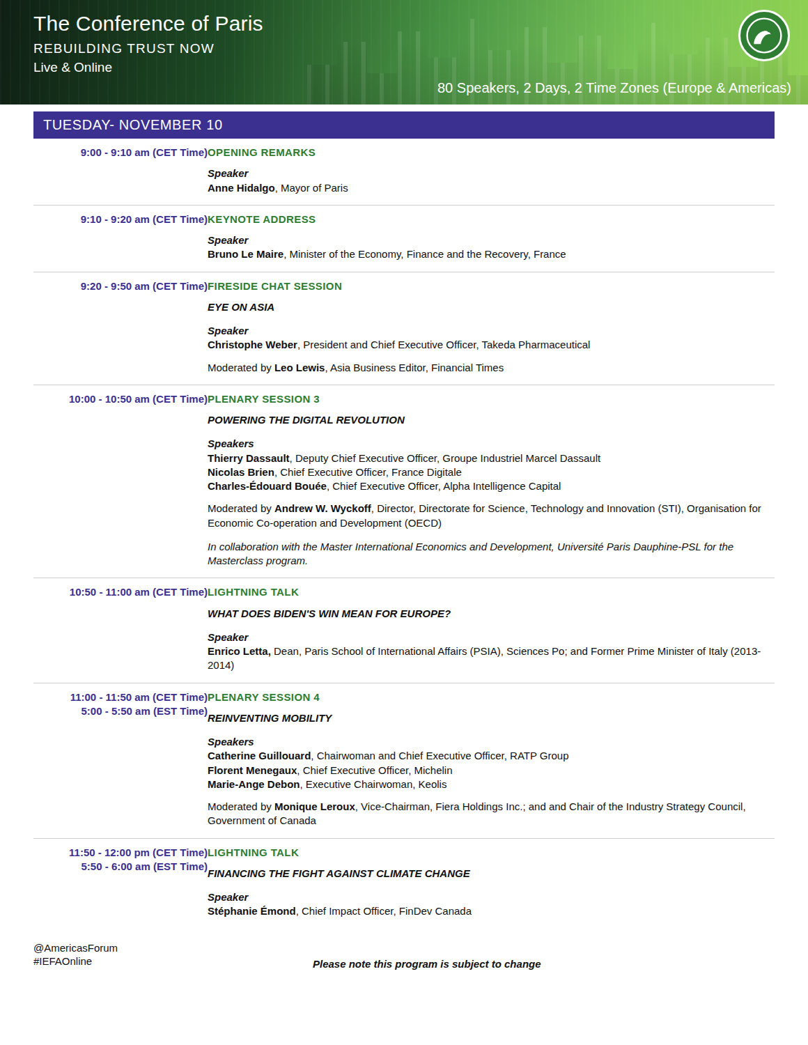The Conference of Paris
Rebuilding Trust Now
Live & Online
80 Speakers, 2 Days, 2 Time Zones (Europe & Americas)
TUESDAY- NOVEMBER 10
| 9:00 - 9:10 am (CET Time) | Opening Remarks Speaker Anne Hidalgo , Mayor of Paris |
| 9:10 - 9:20 am (CET Time) | Keynote Address Speaker Bruno Le Maire , Minister of the Economy, Finance and the Recovery, France |
| 9:20 - 9:50 am (CET Time) | Fireside Chat Session Eye on Asia Speaker Christophe Weber , President and Chief Executive Officer, Takeda Pharmaceutical Moderated by Leo Lewis , Asia Business Editor, Financial Times |
| 10:00 - 10:50 am (CET Time) | Plenary Session 3 Powering the Digital Revolution Speakers Thierry Dassault , Deputy Chief Executive Officer, Groupe Industriel Marcel Dassault Nicolas Brien , Chief Executive Officer, France Digitale Charles-Édouard Bouée , Chief Executive Officer, Alpha Intelligence Capital Moderated by Andrew W. Wyckoff , Director, Directorate for Science, Technology and Innovation (STI), Organisation for Economic Co-operation and Development (OECD) In collaboration with the Master International Economics and Development, Université Paris Dauphine-PSL for the Masterclass program. |
| 10:50 - 11:00 am (CET Time) | Lightning Talk What Does Biden's Win Mean for Europe? Speaker Enrico Letta, Dean, Paris School of International Affairs (PSIA), Sciences Po; and Former Prime Minister of Italy (2013-2014) |
| 11:00 - 11:50 am (CET Time) 5:00 - 5:50 am (EST Time) | Plenary Session 4 Reinventing Mobility Speakers Catherine Guillouard , Chairwoman and Chief Executive Officer, RATP Group Florent Menegaux , Chief Executive Officer, Michelin Marie-Ange Debon , Executive Chairwoman, Keolis Moderated by Monique Leroux , Vice-Chairman, Fiera Holdings Inc.; and and Chair of the Industry Strategy Council, Government of Canada |
| 11:50 - 12:00 pm (CET Time) 5:50 - 6:00 am (EST Time) | Lightning Talk Financing the Fight Against Climate Change Speaker Stéphanie Émond , Chief Impact Officer, FinDev Canada |
@AmericasForum
#IEFAOnline
Please note this program is subject to change